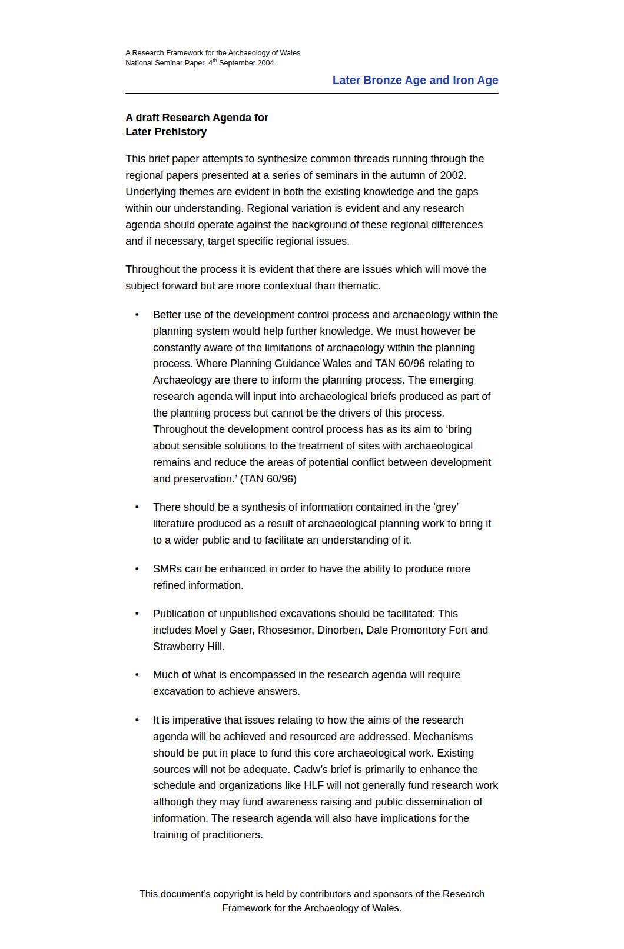A Research Framework for the Archaeology of Wales National Seminar Paper, 4th September 2004
Later Bronze Age and Iron Age
A draft Research Agenda for
Later Prehistory
This brief paper attempts to synthesize common threads running through the regional papers presented at a series of seminars in the autumn of 2002. Underlying themes are evident in both the existing knowledge and the gaps within our understanding. Regional variation is evident and any research agenda should operate against the background of these regional differences and if necessary, target specific regional issues.
Throughout the process it is evident that there are issues which will move the subject forward but are more contextual than thematic.
Better use of the development control process and archaeology within the planning system would help further knowledge. We must however be constantly aware of the limitations of archaeology within the planning process. Where Planning Guidance Wales and TAN 60/96 relating to Archaeology are there to inform the planning process. The emerging research agenda will input into archaeological briefs produced as part of the planning process but cannot be the drivers of this process. Throughout the development control process has as its aim to ‘bring about sensible solutions to the treatment of sites with archaeological remains and reduce the areas of potential conflict between development and preservation.’ (TAN 60/96)
There should be a synthesis of information contained in the ‘grey’ literature produced as a result of archaeological planning work to bring it to a wider public and to facilitate an understanding of it.
SMRs can be enhanced in order to have the ability to produce more refined information.
Publication of unpublished excavations should be facilitated: This includes Moel y Gaer, Rhosesmor, Dinorben, Dale Promontory Fort and Strawberry Hill.
Much of what is encompassed in the research agenda will require excavation to achieve answers.
It is imperative that issues relating to how the aims of the research agenda will be achieved and resourced are addressed. Mechanisms should be put in place to fund this core archaeological work. Existing sources will not be adequate. Cadw’s brief is primarily to enhance the schedule and organizations like HLF will not generally fund research work although they may fund awareness raising and public dissemination of information. The research agenda will also have implications for the training of practitioners.
This document’s copyright is held by contributors and sponsors of the Research Framework for the Archaeology of Wales.